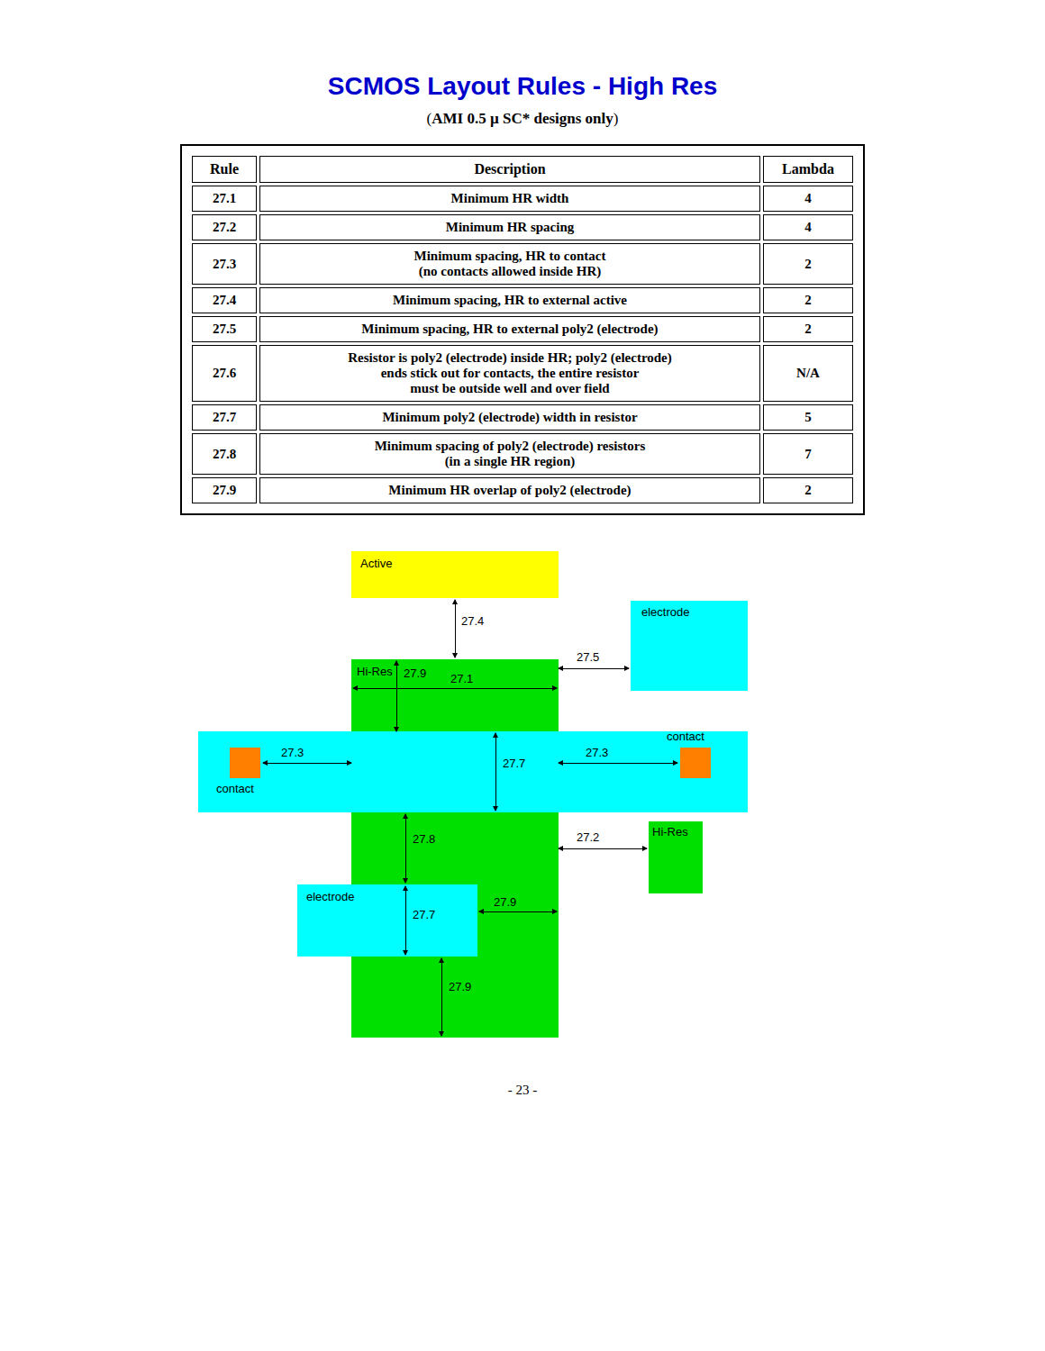SCMOS Layout Rules - High Res
(AMI 0.5 µ SC* designs only)
| Rule | Description | Lambda |
| --- | --- | --- |
| 27.1 | Minimum HR width | 4 |
| 27.2 | Minimum HR spacing | 4 |
| 27.3 | Minimum spacing, HR to contact (no contacts allowed inside HR) | 2 |
| 27.4 | Minimum spacing, HR to external active | 2 |
| 27.5 | Minimum spacing, HR to external poly2 (electrode) | 2 |
| 27.6 | Resistor is poly2 (electrode) inside HR; poly2 (electrode) ends stick out for contacts, the entire resistor must be outside well and over field | N/A |
| 27.7 | Minimum poly2 (electrode) width in resistor | 5 |
| 27.8 | Minimum spacing of poly2 (electrode) resistors (in a single HR region) | 7 |
| 27.9 | Minimum HR overlap of poly2 (electrode) | 2 |
Active
electrode
Hi-Res
Hi-Res
electrode
contact
contact
27.4
27.9
27.1
27.5
27.3
27.3
27.7
27.2
27.8
27.7
27.9
27.9
- 23 -